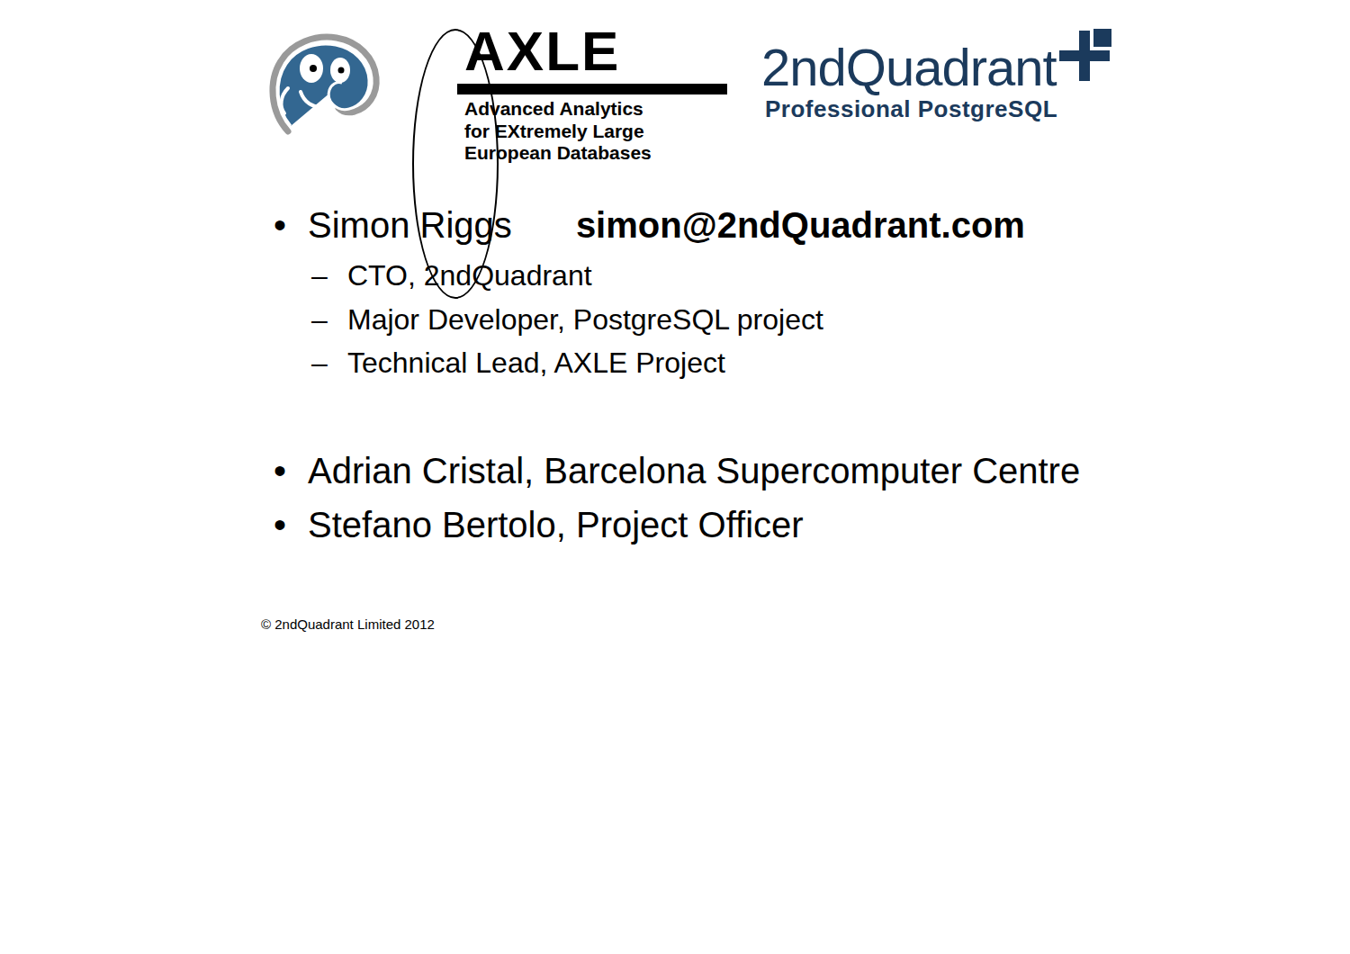AXLE
Advanced Analytics
for EXtremely Large
European Databases
2ndQuadrant
Professional PostgreSQL
Simon Riggs simon@2ndQuadrant.com
CTO, 2ndQuadrant
Major Developer, PostgreSQL project
Technical Lead, AXLE Project
Adrian Cristal, Barcelona Supercomputer Centre
Stefano Bertolo, Project Officer
© 2ndQuadrant Limited 2012